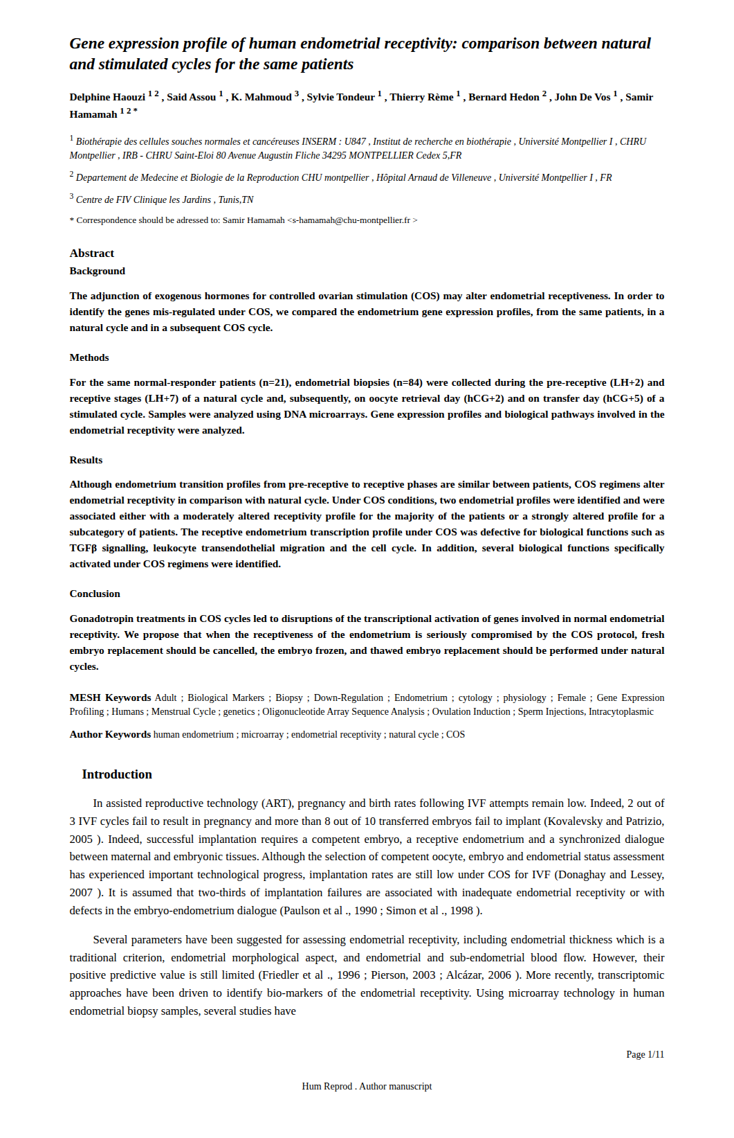Gene expression profile of human endometrial receptivity: comparison between natural and stimulated cycles for the same patients
Delphine Haouzi 1 2 , Said Assou 1 , K. Mahmoud 3 , Sylvie Tondeur 1 , Thierry Rème 1 , Bernard Hedon 2 , John De Vos 1 , Samir Hamamah 1 2 *
1 Biothérapie des cellules souches normales et cancéreuses INSERM : U847 , Institut de recherche en biothérapie , Université Montpellier I , CHRU Montpellier , IRB - CHRU Saint-Eloi 80 Avenue Augustin Fliche 34295 MONTPELLIER Cedex 5,FR
2 Departement de Medecine et Biologie de la Reproduction CHU montpellier , Hôpital Arnaud de Villeneuve , Université Montpellier I , FR
3 Centre de FIV Clinique les Jardins , Tunis,TN
* Correspondence should be adressed to: Samir Hamamah <s-hamamah@chu-montpellier.fr >
Abstract
Background
The adjunction of exogenous hormones for controlled ovarian stimulation (COS) may alter endometrial receptiveness. In order to identify the genes mis-regulated under COS, we compared the endometrium gene expression profiles, from the same patients, in a natural cycle and in a subsequent COS cycle.
Methods
For the same normal-responder patients (n=21), endometrial biopsies (n=84) were collected during the pre-receptive (LH+2) and receptive stages (LH+7) of a natural cycle and, subsequently, on oocyte retrieval day (hCG+2) and on transfer day (hCG+5) of a stimulated cycle. Samples were analyzed using DNA microarrays. Gene expression profiles and biological pathways involved in the endometrial receptivity were analyzed.
Results
Although endometrium transition profiles from pre-receptive to receptive phases are similar between patients, COS regimens alter endometrial receptivity in comparison with natural cycle. Under COS conditions, two endometrial profiles were identified and were associated either with a moderately altered receptivity profile for the majority of the patients or a strongly altered profile for a subcategory of patients. The receptive endometrium transcription profile under COS was defective for biological functions such as TGFβ signalling, leukocyte transendothelial migration and the cell cycle. In addition, several biological functions specifically activated under COS regimens were identified.
Conclusion
Gonadotropin treatments in COS cycles led to disruptions of the transcriptional activation of genes involved in normal endometrial receptivity. We propose that when the receptiveness of the endometrium is seriously compromised by the COS protocol, fresh embryo replacement should be cancelled, the embryo frozen, and thawed embryo replacement should be performed under natural cycles.
MESH Keywords Adult ; Biological Markers ; Biopsy ; Down-Regulation ; Endometrium ; cytology ; physiology ; Female ; Gene Expression Profiling ; Humans ; Menstrual Cycle ; genetics ; Oligonucleotide Array Sequence Analysis ; Ovulation Induction ; Sperm Injections, Intracytoplasmic
Author Keywords human endometrium ; microarray ; endometrial receptivity ; natural cycle ; COS
Introduction
In assisted reproductive technology (ART), pregnancy and birth rates following IVF attempts remain low. Indeed, 2 out of 3 IVF cycles fail to result in pregnancy and more than 8 out of 10 transferred embryos fail to implant (Kovalevsky and Patrizio, 2005 ). Indeed, successful implantation requires a competent embryo, a receptive endometrium and a synchronized dialogue between maternal and embryonic tissues. Although the selection of competent oocyte, embryo and endometrial status assessment has experienced important technological progress, implantation rates are still low under COS for IVF (Donaghay and Lessey, 2007 ). It is assumed that two-thirds of implantation failures are associated with inadequate endometrial receptivity or with defects in the embryo-endometrium dialogue (Paulson et al ., 1990 ; Simon et al ., 1998 ).
Several parameters have been suggested for assessing endometrial receptivity, including endometrial thickness which is a traditional criterion, endometrial morphological aspect, and endometrial and sub-endometrial blood flow. However, their positive predictive value is still limited (Friedler et al ., 1996 ; Pierson, 2003 ; Alcázar, 2006 ). More recently, transcriptomic approaches have been driven to identify bio-markers of the endometrial receptivity. Using microarray technology in human endometrial biopsy samples, several studies have
Page 1/11
Hum Reprod . Author manuscript